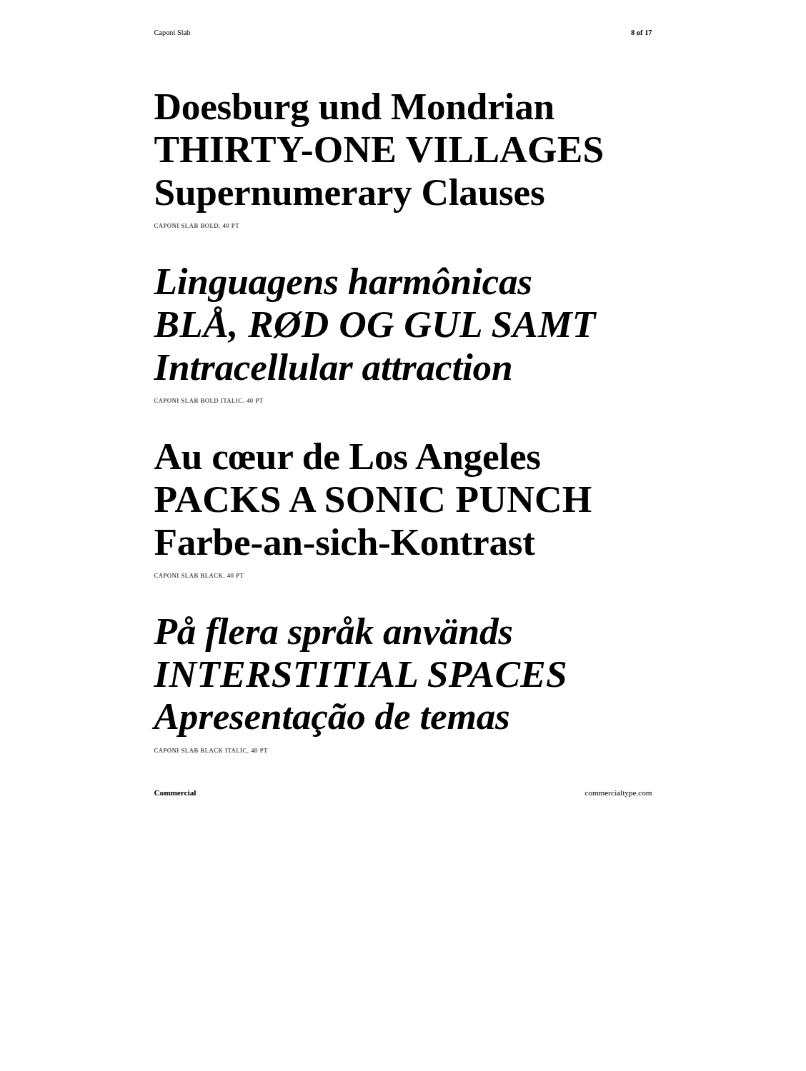Caponi Slab
8 of 17
Doesburg und Mondrian THIRTY-ONE VILLAGES Supernumerary Clauses
Caponi Slab Bold, 40 pt
Linguagens harmônicas BLÅ, RØD OG GUL SAMT Intracellular attraction
Caponi Slab Bold Italic, 40 pt
Au cœur de Los Angeles PACKS A SONIC PUNCH Farbe-an-sich-Kontrast
Caponi Slab Black, 40 pt
På flera språk används INTERSTITIAL SPACES Apresentação de temas
Caponi Slab Black Italic, 40 pt
Commercial
commercialtype.com